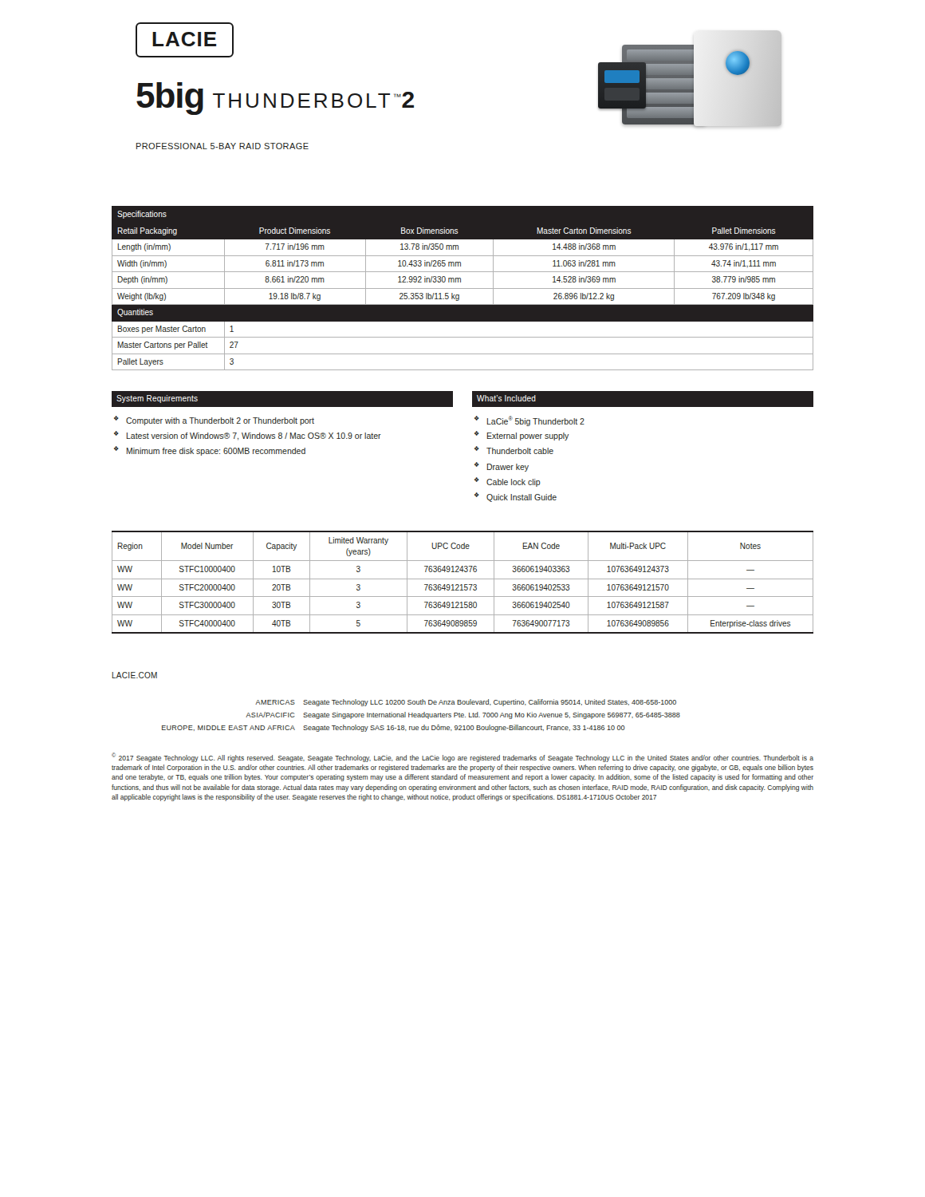LACIE
5big THUNDERBOLT™2
PROFESSIONAL 5-BAY RAID STORAGE
| Specifications |
| --- |
| Retail Packaging | Product Dimensions | Box Dimensions | Master Carton Dimensions | Pallet Dimensions |
| Length (in/mm) | 7.717 in/196 mm | 13.78 in/350 mm | 14.488 in/368 mm | 43.976 in/1,117 mm |
| Width (in/mm) | 6.811 in/173 mm | 10.433 in/265 mm | 11.063 in/281 mm | 43.74 in/1,111 mm |
| Depth (in/mm) | 8.661 in/220 mm | 12.992 in/330 mm | 14.528 in/369 mm | 38.779 in/985 mm |
| Weight (lb/kg) | 19.18 lb/8.7 kg | 25.353 lb/11.5 kg | 26.896 lb/12.2 kg | 767.209 lb/348 kg |
| Quantities |
| Boxes per Master Carton | 1 |
| Master Cartons per Pallet | 27 |
| Pallet Layers | 3 |
System Requirements
Computer with a Thunderbolt 2 or Thunderbolt port
Latest version of Windows® 7, Windows 8 / Mac OS® X 10.9 or later
Minimum free disk space: 600MB recommended
What’s Included
LaCie® 5big Thunderbolt 2
External power supply
Thunderbolt cable
Drawer key
Cable lock clip
Quick Install Guide
| Region | Model Number | Capacity | Limited Warranty (years) | UPC Code | EAN Code | Multi-Pack UPC | Notes |
| --- | --- | --- | --- | --- | --- | --- | --- |
| WW | STFC10000400 | 10TB | 3 | 763649124376 | 3660619403363 | 10763649124373 | — |
| WW | STFC20000400 | 20TB | 3 | 763649121573 | 3660619402533 | 10763649121570 | — |
| WW | STFC30000400 | 30TB | 3 | 763649121580 | 3660619402540 | 10763649121587 | — |
| WW | STFC40000400 | 40TB | 5 | 763649089859 | 7636490077173 | 10763649089856 | Enterprise-class drives |
LACIE.COM
| AMERICAS | Seagate Technology LLC 10200 South De Anza Boulevard, Cupertino, California 95014, United States, 408-658-1000 |
| ASIA/PACIFIC | Seagate Singapore International Headquarters Pte. Ltd. 7000 Ang Mo Kio Avenue 5, Singapore 569877, 65-6485-3888 |
| EUROPE, MIDDLE EAST AND AFRICA | Seagate Technology SAS 16-18, rue du Dôme, 92100 Boulogne-Billancourt, France, 33 1-4186 10 00 |
© 2017 Seagate Technology LLC. All rights reserved. Seagate, Seagate Technology, LaCie, and the LaCie logo are registered trademarks of Seagate Technology LLC in the United States and/or other countries. Thunderbolt is a trademark of Intel Corporation in the U.S. and/or other countries. All other trademarks or registered trademarks are the property of their respective owners. When referring to drive capacity, one gigabyte, or GB, equals one billion bytes and one terabyte, or TB, equals one trillion bytes. Your computer’s operating system may use a different standard of measurement and report a lower capacity. In addition, some of the listed capacity is used for formatting and other functions, and thus will not be available for data storage. Actual data rates may vary depending on operating environment and other factors, such as chosen interface, RAID mode, RAID configuration, and disk capacity. Complying with all applicable copyright laws is the responsibility of the user. Seagate reserves the right to change, without notice, product offerings or specifications. DS1881.4-1710US October 2017